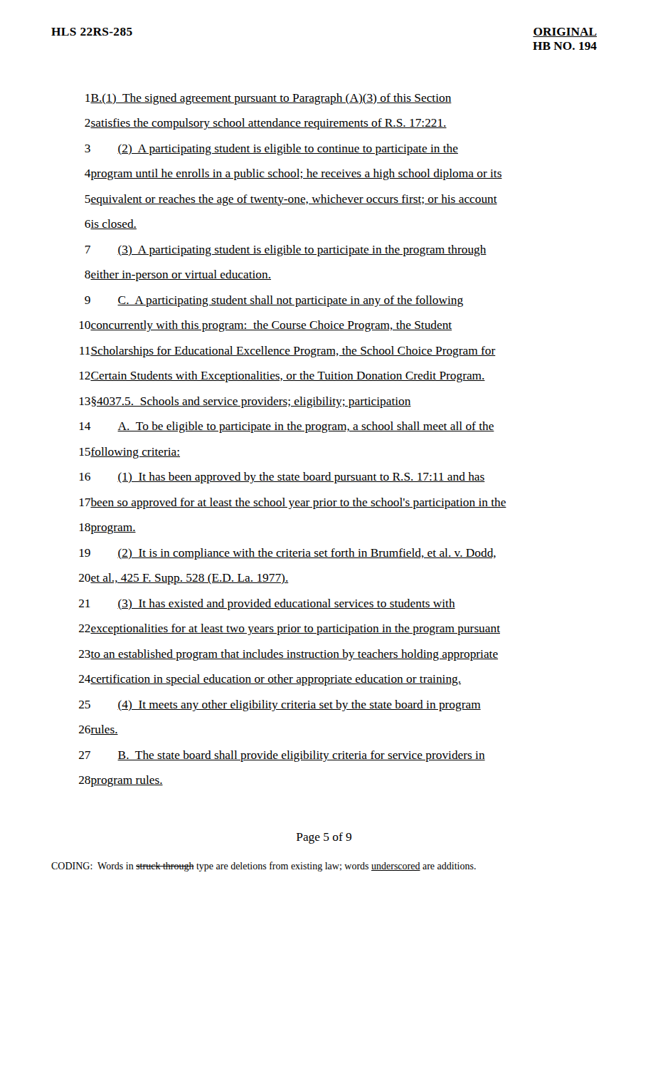HLS 22RS-285
ORIGINAL HB NO. 194
| 1 | B.(1) The signed agreement pursuant to Paragraph (A)(3) of this Section |
| 2 | satisfies the compulsory school attendance requirements of R.S. 17:221. |
| 3 | (2) A participating student is eligible to continue to participate in the |
| 4 | program until he enrolls in a public school; he receives a high school diploma or its |
| 5 | equivalent or reaches the age of twenty-one, whichever occurs first; or his account |
| 6 | is closed. |
| 7 | (3) A participating student is eligible to participate in the program through |
| 8 | either in-person or virtual education. |
| 9 | C. A participating student shall not participate in any of the following |
| 10 | concurrently with this program: the Course Choice Program, the Student |
| 11 | Scholarships for Educational Excellence Program, the School Choice Program for |
| 12 | Certain Students with Exceptionalities, or the Tuition Donation Credit Program. |
| 13 | §4037.5. Schools and service providers; eligibility; participation |
| 14 | A. To be eligible to participate in the program, a school shall meet all of the |
| 15 | following criteria: |
| 16 | (1) It has been approved by the state board pursuant to R.S. 17:11 and has |
| 17 | been so approved for at least the school year prior to the school's participation in the |
| 18 | program. |
| 19 | (2) It is in compliance with the criteria set forth in Brumfield, et al. v. Dodd, |
| 20 | et al., 425 F. Supp. 528 (E.D. La. 1977). |
| 21 | (3) It has existed and provided educational services to students with |
| 22 | exceptionalities for at least two years prior to participation in the program pursuant |
| 23 | to an established program that includes instruction by teachers holding appropriate |
| 24 | certification in special education or other appropriate education or training. |
| 25 | (4) It meets any other eligibility criteria set by the state board in program |
| 26 | rules. |
| 27 | B. The state board shall provide eligibility criteria for service providers in |
| 28 | program rules. |
Page 5 of 9
CODING: Words in struck through type are deletions from existing law; words underscored are additions.